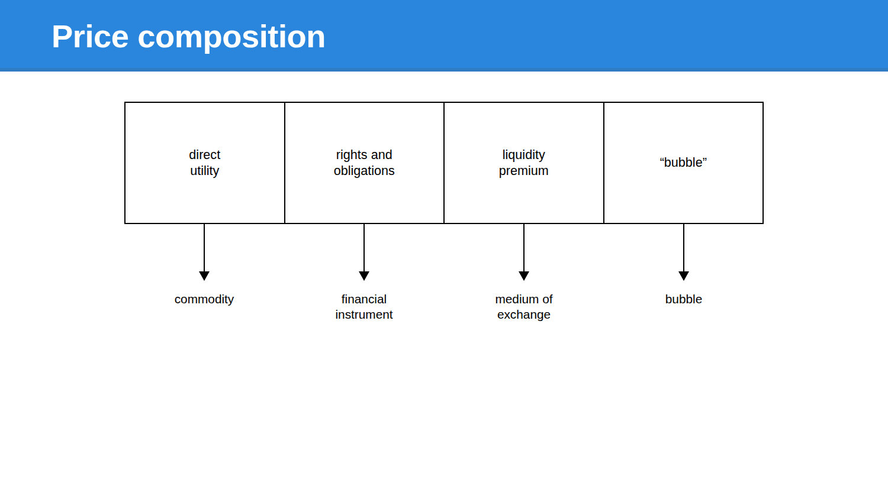Price composition
| direct utility | rights and obligations | liquidity premium | “bubble” |
commodity
financial
instrument
medium of
exchange
bubble